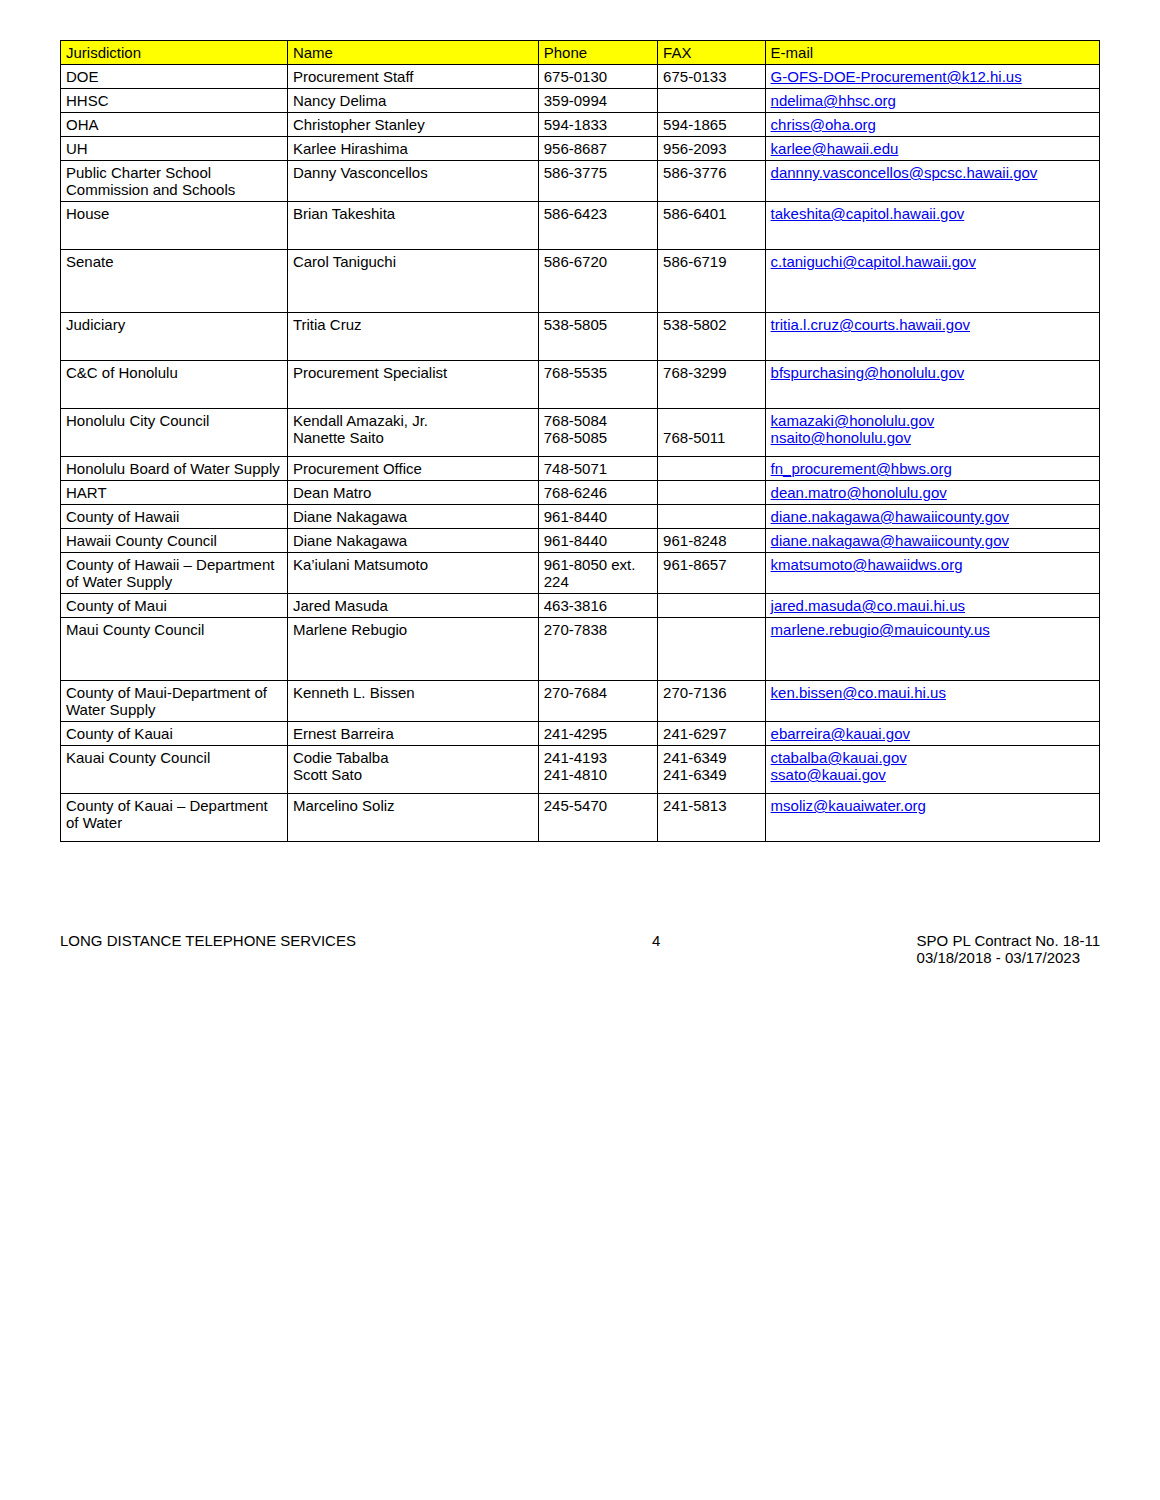| Jurisdiction | Name | Phone | FAX | E-mail |
| --- | --- | --- | --- | --- |
| DOE | Procurement Staff | 675-0130 | 675-0133 | G-OFS-DOE-Procurement@k12.hi.us |
| HHSC | Nancy Delima | 359-0994 | | ndelima@hhsc.org |
| OHA | Christopher Stanley | 594-1833 | 594-1865 | chriss@oha.org |
| UH | Karlee Hirashima | 956-8687 | 956-2093 | karlee@hawaii.edu |
| Public Charter School Commission and Schools | Danny Vasconcellos | 586-3775 | 586-3776 | dannny.vasconcellos@spcsc.hawaii.gov |
| House | Brian Takeshita | 586-6423 | 586-6401 | takeshita@capitol.hawaii.gov |
| Senate | Carol Taniguchi | 586-6720 | 586-6719 | c.taniguchi@capitol.hawaii.gov |
| Judiciary | Tritia Cruz | 538-5805 | 538-5802 | tritia.l.cruz@courts.hawaii.gov |
| C&C of Honolulu | Procurement Specialist | 768-5535 | 768-3299 | bfspurchasing@honolulu.gov |
| Honolulu City Council | Kendall Amazaki, Jr. Nanette Saito | 768-5084 768-5085 | 768-5011 | kamazaki@honolulu.gov nsaito@honolulu.gov |
| Honolulu Board of Water Supply | Procurement Office | 748-5071 | | fn_procurement@hbws.org |
| HART | Dean Matro | 768-6246 | | dean.matro@honolulu.gov |
| County of Hawaii | Diane Nakagawa | 961-8440 | | diane.nakagawa@hawaiicounty.gov |
| Hawaii County Council | Diane Nakagawa | 961-8440 | 961-8248 | diane.nakagawa@hawaiicounty.gov |
| County of Hawaii – Department of Water Supply | Ka’iulani Matsumoto | 961-8050 ext. 224 | 961-8657 | kmatsumoto@hawaiidws.org |
| County of Maui | Jared Masuda | 463-3816 | | jared.masuda@co.maui.hi.us |
| Maui County Council | Marlene Rebugio | 270-7838 | | marlene.rebugio@mauicounty.us |
| County of Maui-Department of Water Supply | Kenneth L. Bissen | 270-7684 | 270-7136 | ken.bissen@co.maui.hi.us |
| County of Kauai | Ernest Barreira | 241-4295 | 241-6297 | ebarreira@kauai.gov |
| Kauai County Council | Codie Tabalba Scott Sato | 241-4193 241-4810 | 241-6349 241-6349 | ctabalba@kauai.gov ssato@kauai.gov |
| County of Kauai – Department of Water | Marcelino Soliz | 245-5470 | 241-5813 | msoliz@kauaiwater.org |
LONG DISTANCE TELEPHONE SERVICES
4
SPO PL Contract No. 18-11
03/18/2018 - 03/17/2023